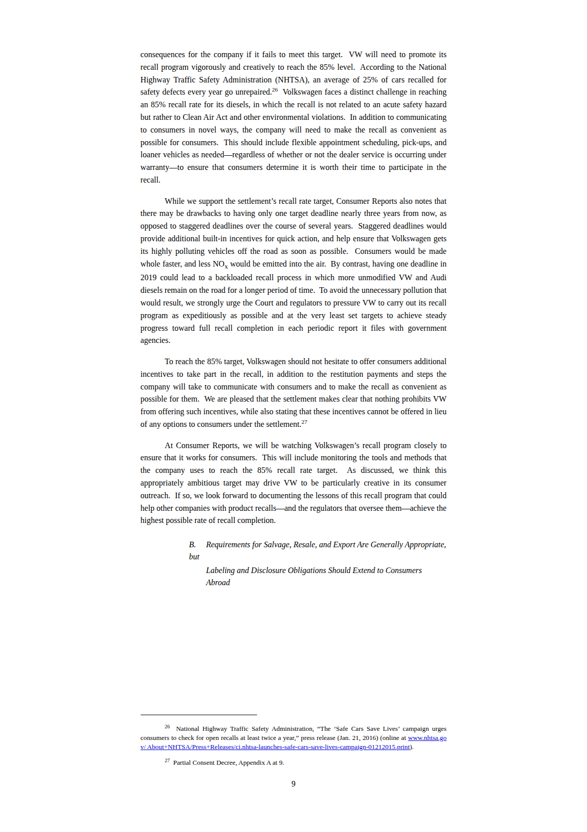consequences for the company if it fails to meet this target. VW will need to promote its recall program vigorously and creatively to reach the 85% level. According to the National Highway Traffic Safety Administration (NHTSA), an average of 25% of cars recalled for safety defects every year go unrepaired.26 Volkswagen faces a distinct challenge in reaching an 85% recall rate for its diesels, in which the recall is not related to an acute safety hazard but rather to Clean Air Act and other environmental violations. In addition to communicating to consumers in novel ways, the company will need to make the recall as convenient as possible for consumers. This should include flexible appointment scheduling, pick-ups, and loaner vehicles as needed—regardless of whether or not the dealer service is occurring under warranty—to ensure that consumers determine it is worth their time to participate in the recall.
While we support the settlement’s recall rate target, Consumer Reports also notes that there may be drawbacks to having only one target deadline nearly three years from now, as opposed to staggered deadlines over the course of several years. Staggered deadlines would provide additional built-in incentives for quick action, and help ensure that Volkswagen gets its highly polluting vehicles off the road as soon as possible. Consumers would be made whole faster, and less NOx would be emitted into the air. By contrast, having one deadline in 2019 could lead to a backloaded recall process in which more unmodified VW and Audi diesels remain on the road for a longer period of time. To avoid the unnecessary pollution that would result, we strongly urge the Court and regulators to pressure VW to carry out its recall program as expeditiously as possible and at the very least set targets to achieve steady progress toward full recall completion in each periodic report it files with government agencies.
To reach the 85% target, Volkswagen should not hesitate to offer consumers additional incentives to take part in the recall, in addition to the restitution payments and steps the company will take to communicate with consumers and to make the recall as convenient as possible for them. We are pleased that the settlement makes clear that nothing prohibits VW from offering such incentives, while also stating that these incentives cannot be offered in lieu of any options to consumers under the settlement.27
At Consumer Reports, we will be watching Volkswagen’s recall program closely to ensure that it works for consumers. This will include monitoring the tools and methods that the company uses to reach the 85% recall rate target. As discussed, we think this appropriately ambitious target may drive VW to be particularly creative in its consumer outreach. If so, we look forward to documenting the lessons of this recall program that could help other companies with product recalls—and the regulators that oversee them—achieve the highest possible rate of recall completion.
B. Requirements for Salvage, Resale, and Export Are Generally Appropriate, but
Labeling and Disclosure Obligations Should Extend to Consumers Abroad
26 National Highway Traffic Safety Administration, “The ‘Safe Cars Save Lives’ campaign urges consumers to check for open recalls at least twice a year,” press release (Jan. 21, 2016) (online at www.nhtsa.gov/ About+NHTSA/Press+Releases/ci.nhtsa-launches-safe-cars-save-lives-campaign-01212015.print).
27 Partial Consent Decree, Appendix A at 9.
9